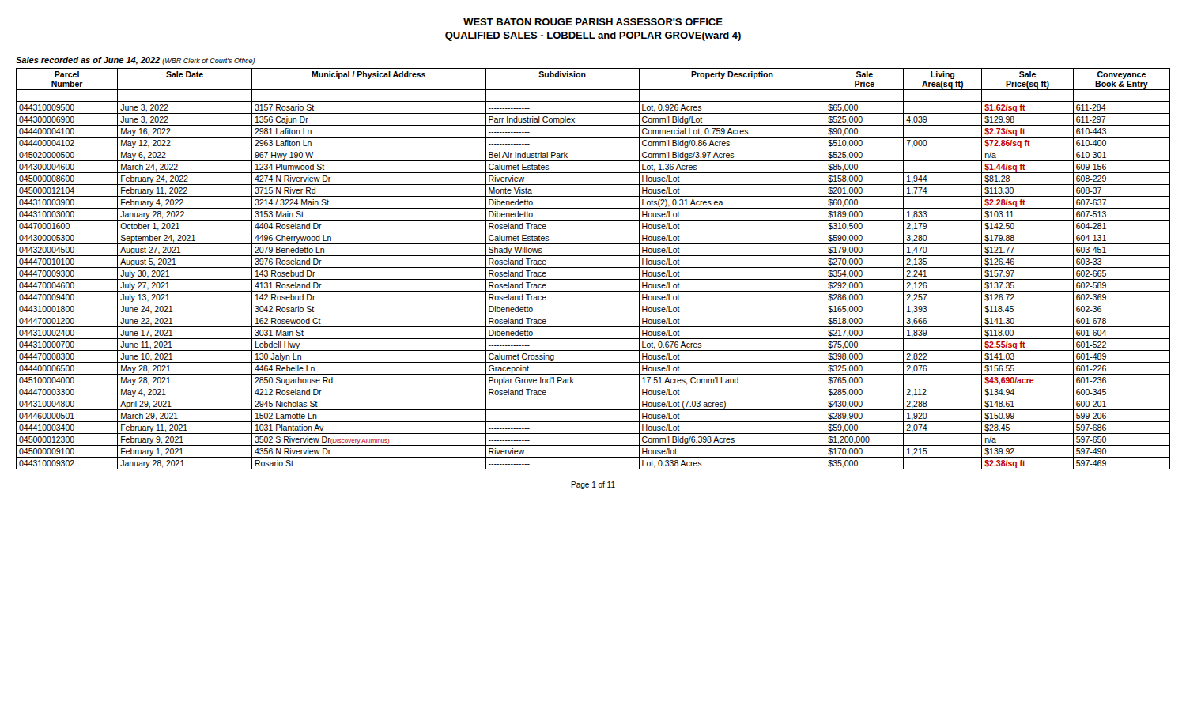WEST BATON ROUGE PARISH ASSESSOR'S OFFICE
QUALIFIED SALES - LOBDELL and POPLAR GROVE(ward 4)
Sales recorded as of June 14, 2022 (WBR Clerk of Court's Office)
| Parcel Number | Sale Date | Municipal / Physical Address | Subdivision | Property Description | Sale Price | Living Area(sq ft) | Sale Price(sq ft) | Conveyance Book & Entry |
| --- | --- | --- | --- | --- | --- | --- | --- | --- |
| 044310009500 | June 3, 2022 | 3157 Rosario St | --------------- | Lot, 0.926 Acres | $65,000 | | $1.62/sq ft | 611-284 |
| 044300006900 | June 3, 2022 | 1356 Cajun Dr | Parr Industrial Complex | Comm'l Bldg/Lot | $525,000 | 4,039 | $129.98 | 611-297 |
| 044400004100 | May 16, 2022 | 2981 Lafiton Ln | --------------- | Commercial Lot, 0.759 Acres | $90,000 | | $2.73/sq ft | 610-443 |
| 044400004102 | May 12, 2022 | 2963 Lafiton Ln | --------------- | Comm'l Bldg/0.86 Acres | $510,000 | 7,000 | $72.86/sq ft | 610-400 |
| 045020000500 | May 6, 2022 | 967 Hwy 190 W | Bel Air Industrial Park | Comm'l Bldgs/3.97 Acres | $525,000 | | n/a | 610-301 |
| 044300004600 | March 24, 2022 | 1234 Plumwood St | Calumet Estates | Lot, 1.36 Acres | $85,000 | | $1.44/sq ft | 609-156 |
| 045000008600 | February 24, 2022 | 4274 N Riverview Dr | Riverview | House/Lot | $158,000 | 1,944 | $81.28 | 608-229 |
| 045000012104 | February 11, 2022 | 3715 N River Rd | Monte Vista | House/Lot | $201,000 | 1,774 | $113.30 | 608-37 |
| 044310003900 | February 4, 2022 | 3214 / 3224 Main St | Dibenedetto | Lots(2), 0.31 Acres ea | $60,000 | | $2.28/sq ft | 607-637 |
| 044310003000 | January 28, 2022 | 3153 Main St | Dibenedetto | House/Lot | $189,000 | 1,833 | $103.11 | 607-513 |
| 04470001600 | October 1, 2021 | 4404 Roseland Dr | Roseland Trace | House/Lot | $310,500 | 2,179 | $142.50 | 604-281 |
| 044300005300 | September 24, 2021 | 4496 Cherrywood Ln | Calumet Estates | House/Lot | $590,000 | 3,280 | $179.88 | 604-131 |
| 044320004500 | August 27, 2021 | 2079 Benedetto Ln | Shady Willows | House/Lot | $179,000 | 1,470 | $121.77 | 603-451 |
| 044470010100 | August 5, 2021 | 3976 Roseland Dr | Roseland Trace | House/Lot | $270,000 | 2,135 | $126.46 | 603-33 |
| 044470009300 | July 30, 2021 | 143 Rosebud Dr | Roseland Trace | House/Lot | $354,000 | 2,241 | $157.97 | 602-665 |
| 044470004600 | July 27, 2021 | 4131 Roseland Dr | Roseland Trace | House/Lot | $292,000 | 2,126 | $137.35 | 602-589 |
| 044470009400 | July 13, 2021 | 142 Rosebud Dr | Roseland Trace | House/Lot | $286,000 | 2,257 | $126.72 | 602-369 |
| 044310001800 | June 24, 2021 | 3042 Rosario St | Dibenedetto | House/Lot | $165,000 | 1,393 | $118.45 | 602-36 |
| 044470001200 | June 22, 2021 | 162 Rosewood Ct | Roseland Trace | House/Lot | $518,000 | 3,666 | $141.30 | 601-678 |
| 044310002400 | June 17, 2021 | 3031 Main St | Dibenedetto | House/Lot | $217,000 | 1,839 | $118.00 | 601-604 |
| 044310000700 | June 11, 2021 | Lobdell Hwy | --------------- | Lot, 0.676 Acres | $75,000 | | $2.55/sq ft | 601-522 |
| 044470008300 | June 10, 2021 | 130 Jalyn Ln | Calumet Crossing | House/Lot | $398,000 | 2,822 | $141.03 | 601-489 |
| 044400006500 | May 28, 2021 | 4464 Rebelle Ln | Gracepoint | House/Lot | $325,000 | 2,076 | $156.55 | 601-226 |
| 045100004000 | May 28, 2021 | 2850 Sugarhouse Rd | Poplar Grove Ind'l Park | 17.51 Acres, Comm'l Land | $765,000 | | $43,690/acre | 601-236 |
| 044470003300 | May 4, 2021 | 4212 Roseland Dr | Roseland Trace | House/Lot | $285,000 | 2,112 | $134.94 | 600-345 |
| 044310004800 | April 29, 2021 | 2945 Nicholas St | --------------- | House/Lot (7.03 acres) | $430,000 | 2,288 | $148.61 | 600-201 |
| 044460000501 | March 29, 2021 | 1502 Lamotte Ln | --------------- | House/Lot | $289,900 | 1,920 | $150.99 | 599-206 |
| 044410003400 | February 11, 2021 | 1031 Plantation Av | --------------- | House/Lot | $59,000 | 2,074 | $28.45 | 597-686 |
| 045000012300 | February 9, 2021 | 3502 S Riverview Dr (Discovery Aluminus) | --------------- | Comm'l Bldg/6.398 Acres | $1,200,000 | | n/a | 597-650 |
| 045000009100 | February 1, 2021 | 4356 N Riverview Dr | Riverview | House/lot | $170,000 | 1,215 | $139.92 | 597-490 |
| 044310009302 | January 28, 2021 | Rosario St | --------------- | Lot, 0.338 Acres | $35,000 | | $2.38/sq ft | 597-469 |
Page 1 of 11